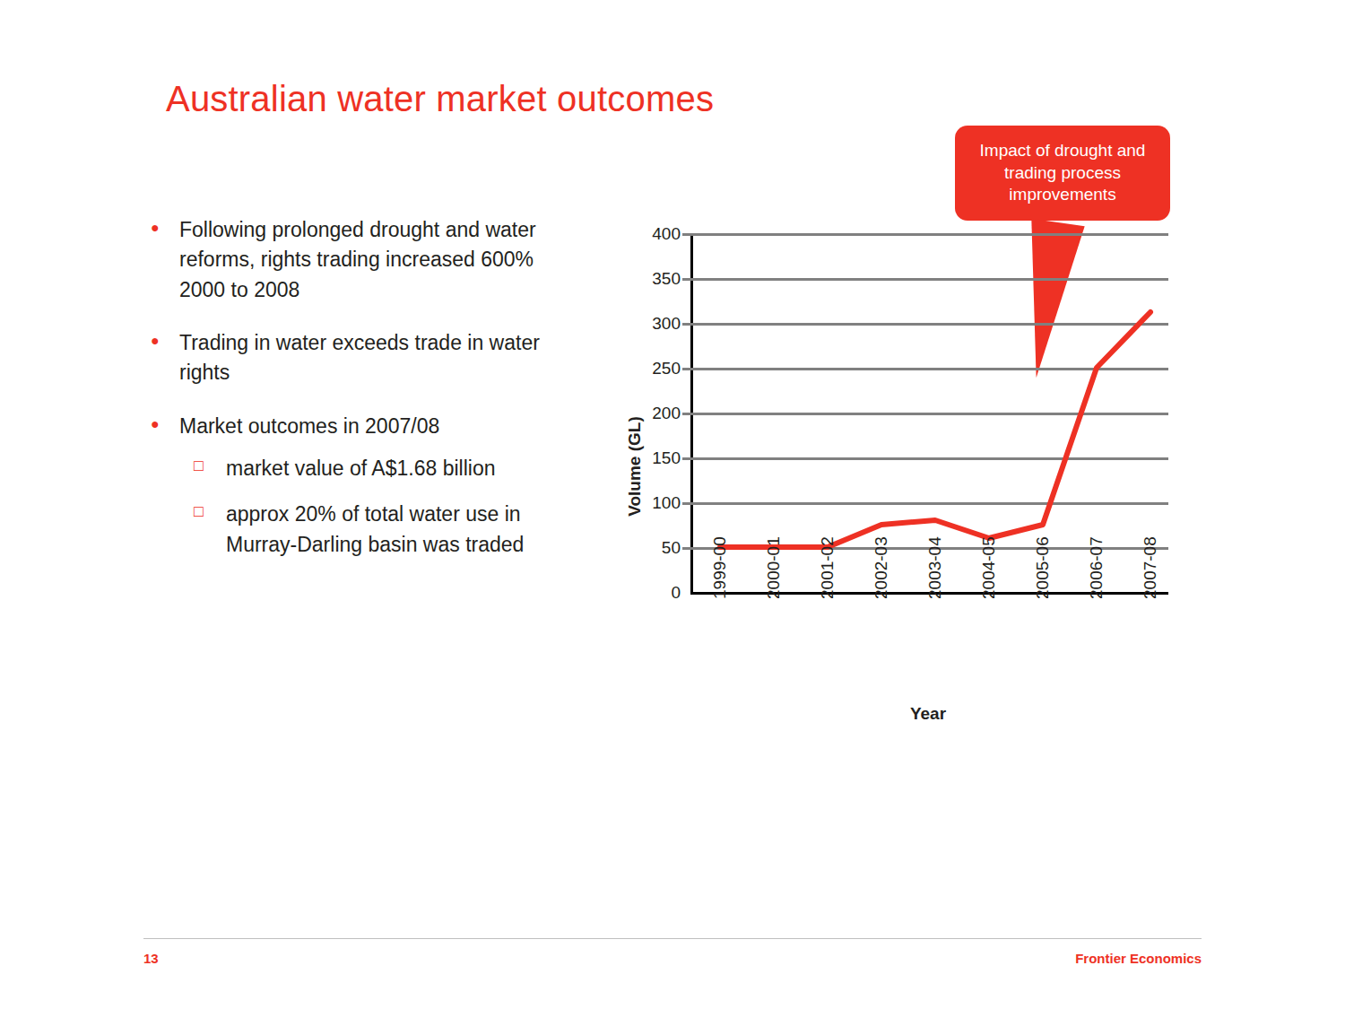Australian water market outcomes
Following prolonged drought and water reforms, rights trading increased 600% 2000 to 2008
Trading in water exceeds trade in water rights
Market outcomes in 2007/08
market value of A$1.68 billion
approx 20% of total water use in Murray-Darling basin was traded
Impact of drought and trading process improvements
Volume (GL)
400
350
300
250
200
150
100
50
0
1999-00 2000-01 2001-02 2002-03 2003-04 2004-05 2005-06 2006-07 2007-08
Year
13
Frontier Economics